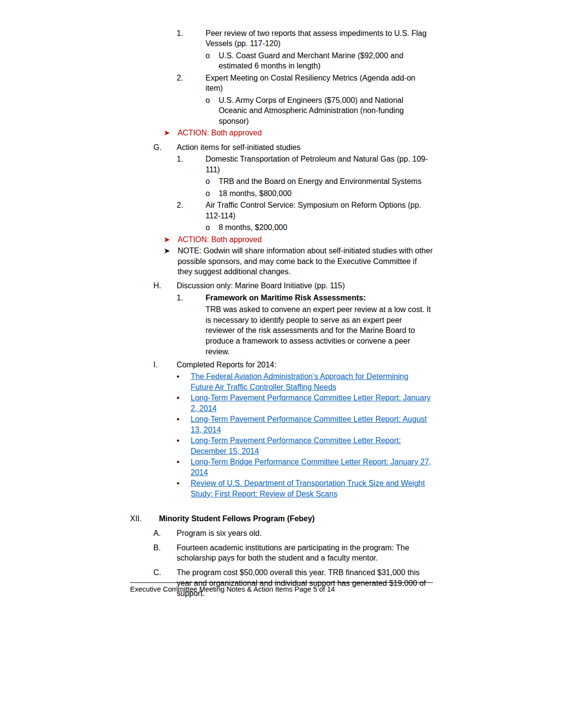1.
Peer review of two reports that assess impediments to U.S. Flag Vessels (pp. 117-120)
o
U.S. Coast Guard and Merchant Marine ($92,000 and estimated 6 months in length)
2.
Expert Meeting on Costal Resiliency Metrics (Agenda add-on item)
o
U.S. Army Corps of Engineers ($75,000) and National Oceanic and Atmospheric Administration (non-funding sponsor)
➤
ACTION: Both approved
G.
Action items for self-initiated studies
1.
Domestic Transportation of Petroleum and Natural Gas (pp. 109-111)
o
TRB and the Board on Energy and Environmental Systems
o
18 months, $800,000
2.
Air Traffic Control Service: Symposium on Reform Options (pp. 112-114)
o
8 months, $200,000
➤
ACTION: Both approved
➤
NOTE: Godwin will share information about self-initiated studies with other possible sponsors, and may come back to the Executive Committee if they suggest additional changes.
H.
Discussion only: Marine Board Initiative (pp. 115)
1.
Framework on Maritime Risk Assessments:
TRB was asked to convene an expert peer review at a low cost. It is necessary to identify people to serve as an expert peer reviewer of the risk assessments and for the Marine Board to produce a framework to assess activities or convene a peer review.
I.
Completed Reports for 2014:
•The Federal Aviation Administration’s Approach for Determining Future Air Traffic Controller Staffing Needs
•Long-Term Pavement Performance Committee Letter Report: January 2, 2014
•Long-Term Pavement Performance Committee Letter Report: August 13, 2014
•Long-Term Pavement Performance Committee Letter Report: December 15, 2014
•Long-Term Bridge Performance Committee Letter Report: January 27, 2014
•Review of U.S. Department of Transportation Truck Size and Weight Study: First Report: Review of Desk Scans
XII.
Minority Student Fellows Program (Febey)
A.
Program is six years old.
B.
Fourteen academic institutions are participating in the program: The scholarship pays for both the student and a faculty mentor.
C.
The program cost $50,000 overall this year. TRB financed $31,000 this year and organizational and individual support has generated $19,000 of support.
Executive Committee Meeting Notes & Action Items Page 5 of 14